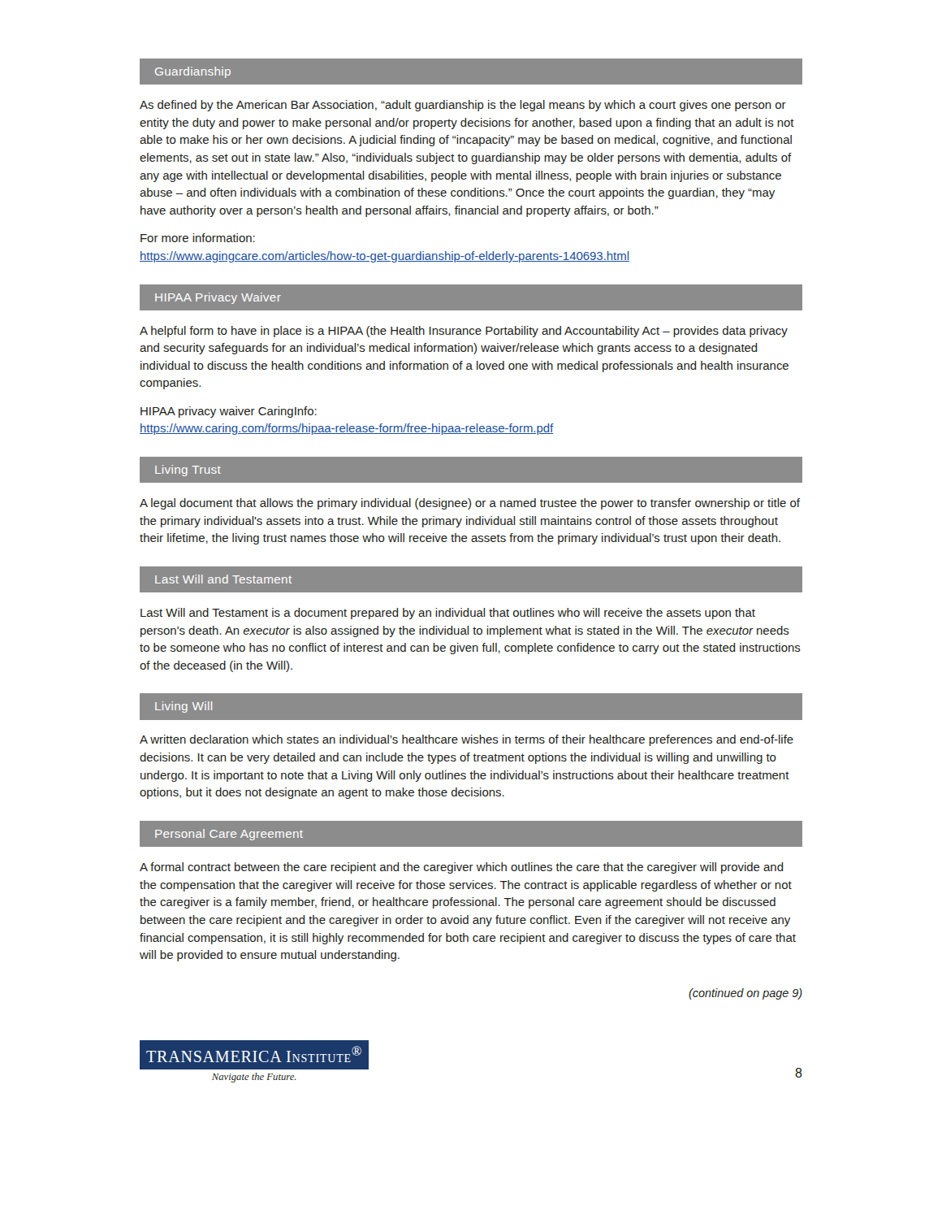Guardianship
As defined by the American Bar Association, “adult guardianship is the legal means by which a court gives one person or entity the duty and power to make personal and/or property decisions for another, based upon a finding that an adult is not able to make his or her own decisions. A judicial finding of “incapacity” may be based on medical, cognitive, and functional elements, as set out in state law.” Also, “individuals subject to guardianship may be older persons with dementia, adults of any age with intellectual or developmental disabilities, people with mental illness, people with brain injuries or substance abuse – and often individuals with a combination of these conditions.” Once the court appoints the guardian, they “may have authority over a person’s health and personal affairs, financial and property affairs, or both.”
For more information:
https://www.agingcare.com/articles/how-to-get-guardianship-of-elderly-parents-140693.html
HIPAA Privacy Waiver
A helpful form to have in place is a HIPAA (the Health Insurance Portability and Accountability Act – provides data privacy and security safeguards for an individual’s medical information) waiver/release which grants access to a designated individual to discuss the health conditions and information of a loved one with medical professionals and health insurance companies.
HIPAA privacy waiver CaringInfo:
https://www.caring.com/forms/hipaa-release-form/free-hipaa-release-form.pdf
Living Trust
A legal document that allows the primary individual (designee) or a named trustee the power to transfer ownership or title of the primary individual's assets into a trust. While the primary individual still maintains control of those assets throughout their lifetime, the living trust names those who will receive the assets from the primary individual’s trust upon their death.
Last Will and Testament
Last Will and Testament is a document prepared by an individual that outlines who will receive the assets upon that person's death. An executor is also assigned by the individual to implement what is stated in the Will. The executor needs to be someone who has no conflict of interest and can be given full, complete confidence to carry out the stated instructions of the deceased (in the Will).
Living Will
A written declaration which states an individual’s healthcare wishes in terms of their healthcare preferences and end-of-life decisions. It can be very detailed and can include the types of treatment options the individual is willing and unwilling to undergo. It is important to note that a Living Will only outlines the individual’s instructions about their healthcare treatment options, but it does not designate an agent to make those decisions.
Personal Care Agreement
A formal contract between the care recipient and the caregiver which outlines the care that the caregiver will provide and the compensation that the caregiver will receive for those services. The contract is applicable regardless of whether or not the caregiver is a family member, friend, or healthcare professional. The personal care agreement should be discussed between the care recipient and the caregiver in order to avoid any future conflict. Even if the caregiver will not receive any financial compensation, it is still highly recommended for both care recipient and caregiver to discuss the types of care that will be provided to ensure mutual understanding.
(continued on page 9)
TRANSAMERICA Institute® Navigate the Future.
8